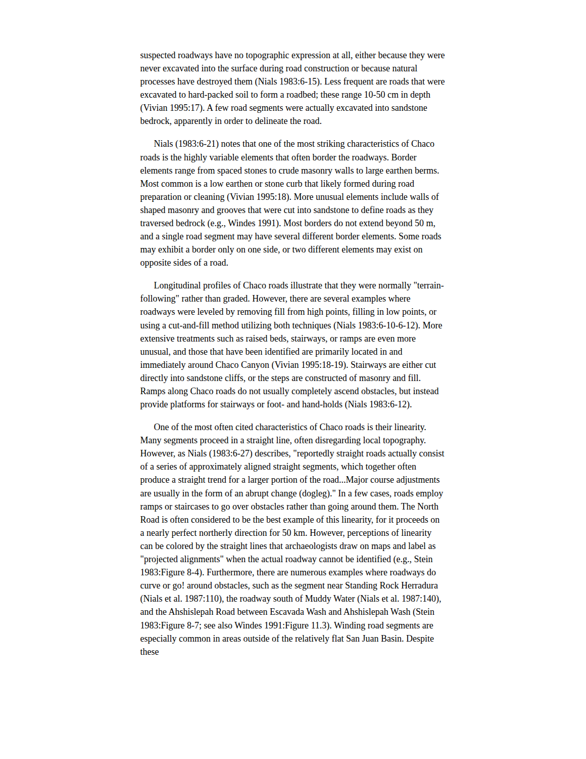suspected roadways have no topographic expression at all, either because they were never excavated into the surface during road construction or because natural processes have destroyed them (Nials 1983:6-15). Less frequent are roads that were excavated to hard-packed soil to form a roadbed; these range 10-50 cm in depth (Vivian 1995:17). A few road segments were actually excavated into sandstone bedrock, apparently in order to delineate the road.
Nials (1983:6-21) notes that one of the most striking characteristics of Chaco roads is the highly variable elements that often border the roadways. Border elements range from spaced stones to crude masonry walls to large earthen berms. Most common is a low earthen or stone curb that likely formed during road preparation or cleaning (Vivian 1995:18). More unusual elements include walls of shaped masonry and grooves that were cut into sandstone to define roads as they traversed bedrock (e.g., Windes 1991). Most borders do not extend beyond 50 m, and a single road segment may have several different border elements. Some roads may exhibit a border only on one side, or two different elements may exist on opposite sides of a road.
Longitudinal profiles of Chaco roads illustrate that they were normally "terrain-following" rather than graded. However, there are several examples where roadways were leveled by removing fill from high points, filling in low points, or using a cut-and-fill method utilizing both techniques (Nials 1983:6-10-6-12). More extensive treatments such as raised beds, stairways, or ramps are even more unusual, and those that have been identified are primarily located in and immediately around Chaco Canyon (Vivian 1995:18-19). Stairways are either cut directly into sandstone cliffs, or the steps are constructed of masonry and fill. Ramps along Chaco roads do not usually completely ascend obstacles, but instead provide platforms for stairways or foot- and hand-holds (Nials 1983:6-12).
One of the most often cited characteristics of Chaco roads is their linearity. Many segments proceed in a straight line, often disregarding local topography. However, as Nials (1983:6-27) describes, "reportedly straight roads actually consist of a series of approximately aligned straight segments, which together often produce a straight trend for a larger portion of the road...Major course adjustments are usually in the form of an abrupt change (dogleg)." In a few cases, roads employ ramps or staircases to go over obstacles rather than going around them. The North Road is often considered to be the best example of this linearity, for it proceeds on a nearly perfect northerly direction for 50 km. However, perceptions of linearity can be colored by the straight lines that archaeologists draw on maps and label as "projected alignments" when the actual roadway cannot be identified (e.g., Stein 1983:Figure 8-4). Furthermore, there are numerous examples where roadways do curve or go! around obstacles, such as the segment near Standing Rock Herradura (Nials et al. 1987:110), the roadway south of Muddy Water (Nials et al. 1987:140), and the Ahshislepah Road between Escavada Wash and Ahshislepah Wash (Stein 1983:Figure 8-7; see also Windes 1991:Figure 11.3). Winding road segments are especially common in areas outside of the relatively flat San Juan Basin. Despite these